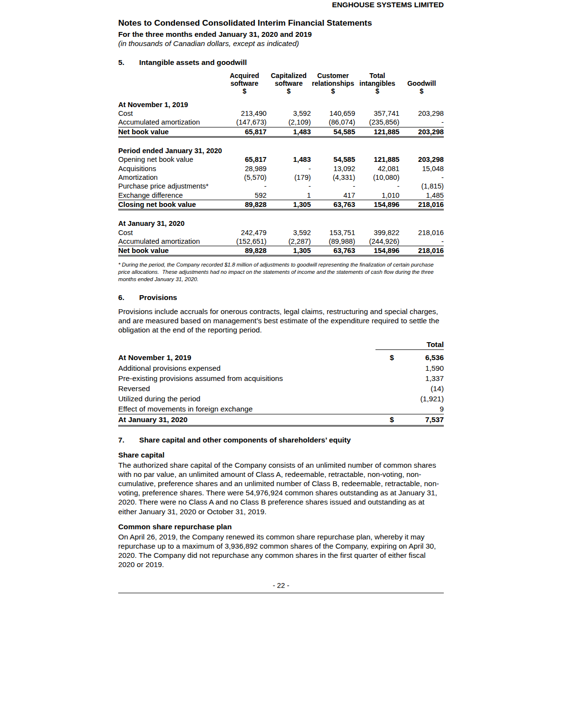ENGHOUSE SYSTEMS LIMITED
Notes to Condensed Consolidated Interim Financial Statements
For the three months ended January 31, 2020 and 2019
(in thousands of Canadian dollars, except as indicated)
5. Intangible assets and goodwill
| | Acquired software $ | Capitalized software $ | Customer relationships $ | Total intangibles $ | Goodwill $ |
| --- | --- | --- | --- | --- | --- |
| At November 1, 2019 | | | | | |
| Cost | 213,490 | 3,592 | 140,659 | 357,741 | 203,298 |
| Accumulated amortization | (147,673) | (2,109) | (86,074) | (235,856) | - |
| Net book value | 65,817 | 1,483 | 54,585 | 121,885 | 203,298 |
| Period ended January 31, 2020 | | | | | |
| Opening net book value | 65,817 | 1,483 | 54,585 | 121,885 | 203,298 |
| Acquisitions | 28,989 | - | 13,092 | 42,081 | 15,048 |
| Amortization | (5,570) | (179) | (4,331) | (10,080) | - |
| Purchase price adjustments* | - | - | - | - | (1,815) |
| Exchange difference | 592 | 1 | 417 | 1,010 | 1,485 |
| Closing net book value | 89,828 | 1,305 | 63,763 | 154,896 | 218,016 |
| At January 31, 2020 | | | | | |
| Cost | 242,479 | 3,592 | 153,751 | 399,822 | 218,016 |
| Accumulated amortization | (152,651) | (2,287) | (89,988) | (244,926) | - |
| Net book value | 89,828 | 1,305 | 63,763 | 154,896 | 218,016 |
* During the period, the Company recorded $1.8 million of adjustments to goodwill representing the finalization of certain purchase price allocations. These adjustments had no impact on the statements of income and the statements of cash flow during the three months ended January 31, 2020.
6. Provisions
Provisions include accruals for onerous contracts, legal claims, restructuring and special charges, and are measured based on management’s best estimate of the expenditure required to settle the obligation at the end of the reporting period.
| | Total |
| At November 1, 2019 | $ | 6,536 |
| Additional provisions expensed | | 1,590 |
| Pre-existing provisions assumed from acquisitions | | 1,337 |
| Reversed | | (14) |
| Utilized during the period | | (1,921) |
| Effect of movements in foreign exchange | | 9 |
| At January 31, 2020 | $ | 7,537 |
7. Share capital and other components of shareholders’ equity
Share capital
The authorized share capital of the Company consists of an unlimited number of common shares with no par value, an unlimited amount of Class A, redeemable, retractable, non-voting, non-cumulative, preference shares and an unlimited number of Class B, redeemable, retractable, non-voting, preference shares. There were 54,976,924 common shares outstanding as at January 31, 2020. There were no Class A and no Class B preference shares issued and outstanding as at either January 31, 2020 or October 31, 2019.
Common share repurchase plan
On April 26, 2019, the Company renewed its common share repurchase plan, whereby it may repurchase up to a maximum of 3,936,892 common shares of the Company, expiring on April 30, 2020. The Company did not repurchase any common shares in the first quarter of either fiscal 2020 or 2019.
- 22 -